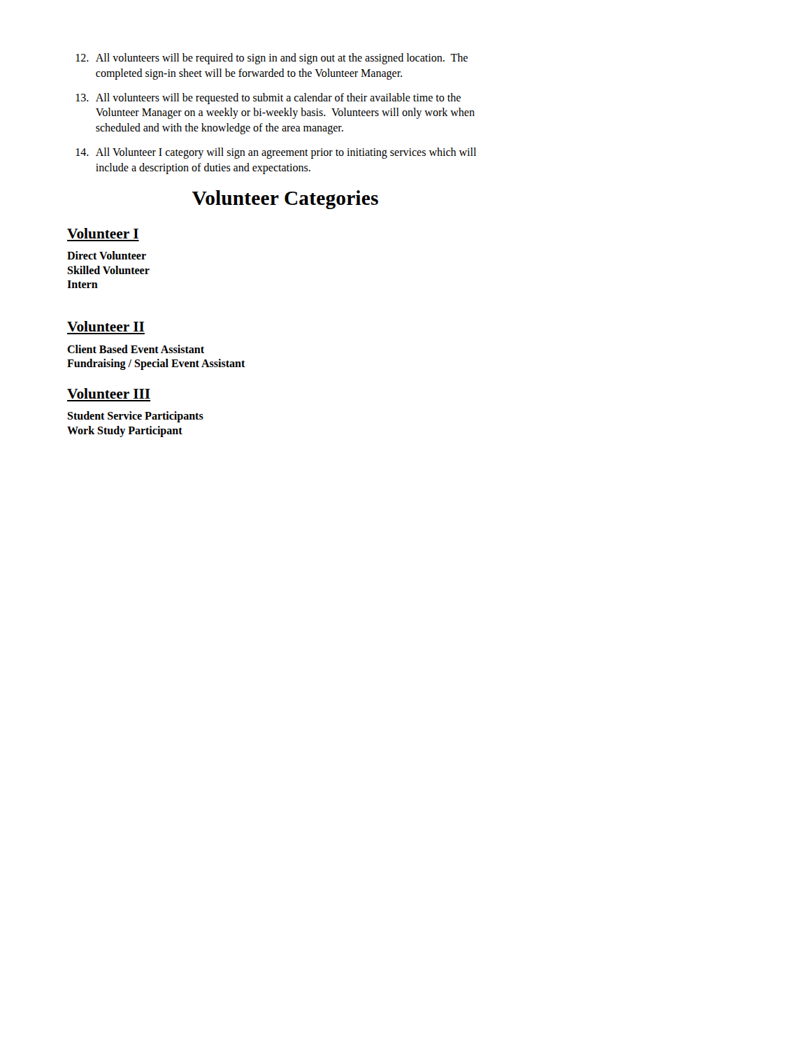All volunteers will be required to sign in and sign out at the assigned location. The completed sign-in sheet will be forwarded to the Volunteer Manager.
All volunteers will be requested to submit a calendar of their available time to the Volunteer Manager on a weekly or bi-weekly basis. Volunteers will only work when scheduled and with the knowledge of the area manager.
All Volunteer I category will sign an agreement prior to initiating services which will include a description of duties and expectations.
Volunteer Categories
Volunteer I
Direct Volunteer
Skilled Volunteer
Intern
Volunteer II
Client Based Event Assistant
Fundraising / Special Event Assistant
Volunteer III
Student Service Participants
Work Study Participant